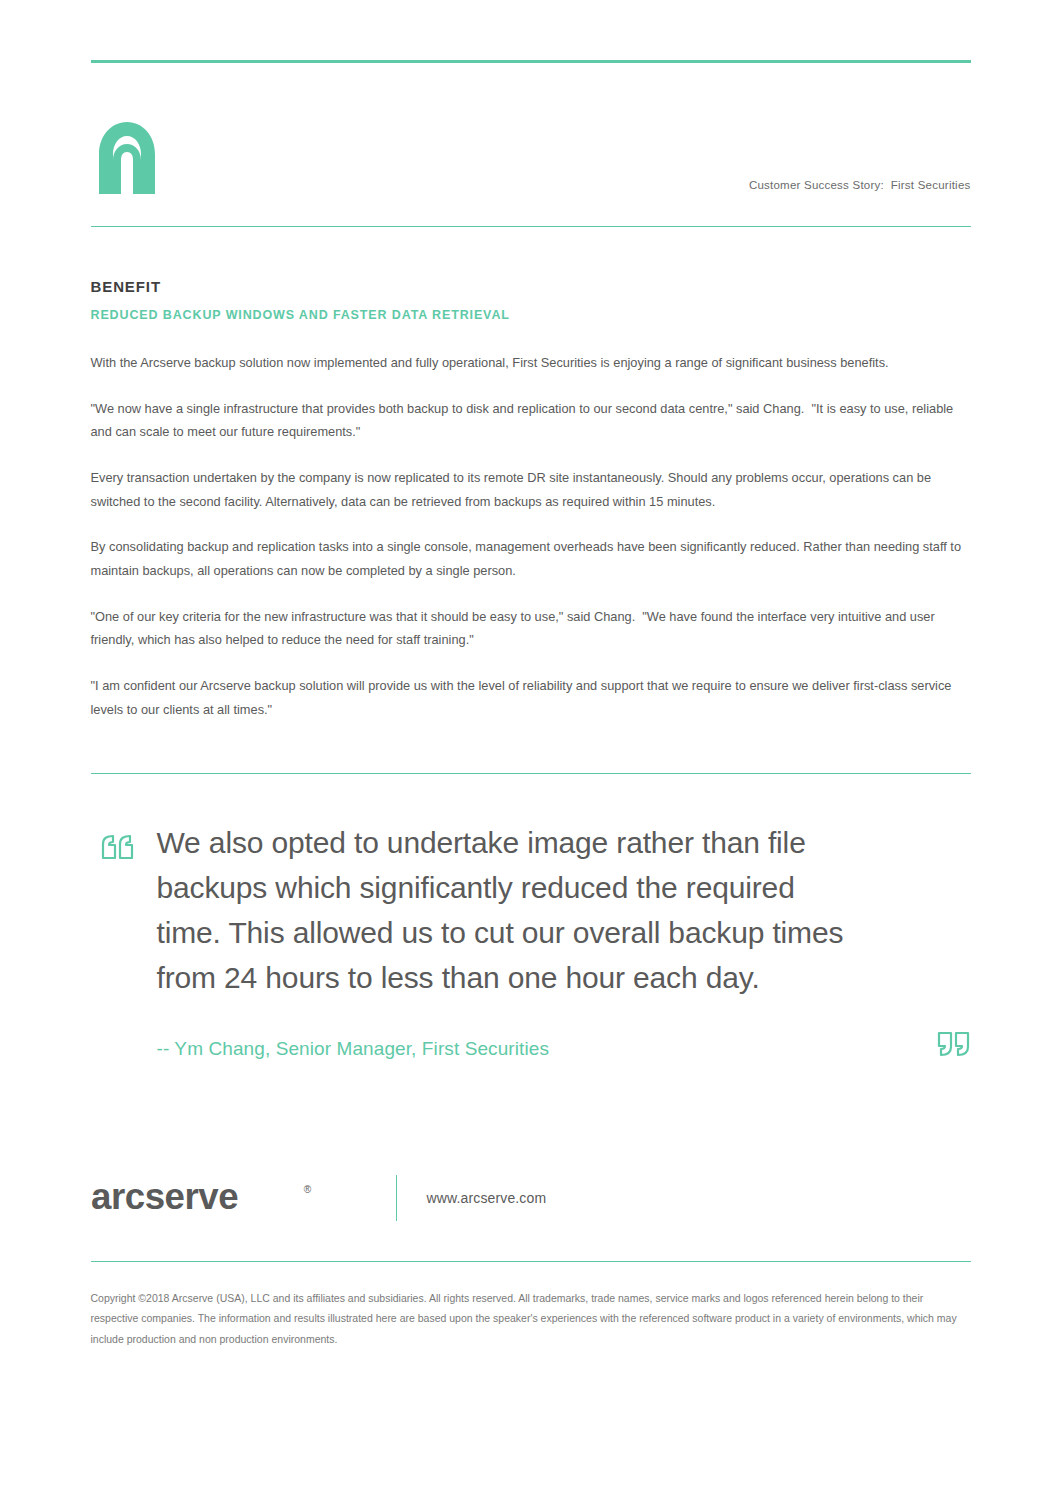Arcserve mark
Customer Success Story: First Securities
BENEFIT
REDUCED BACKUP WINDOWS AND FASTER DATA RETRIEVAL
With the Arcserve backup solution now implemented and fully operational, First Securities is enjoying a range of significant business benefits.
"We now have a single infrastructure that provides both backup to disk and replication to our second data centre," said Chang. "It is easy to use, reliable and can scale to meet our future requirements."
Every transaction undertaken by the company is now replicated to its remote DR site instantaneously. Should any problems occur, operations can be switched to the second facility. Alternatively, data can be retrieved from backups as required within 15 minutes.
By consolidating backup and replication tasks into a single console, management overheads have been significantly reduced. Rather than needing staff to maintain backups, all operations can now be completed by a single person.
"One of our key criteria for the new infrastructure was that it should be easy to use," said Chang. "We have found the interface very intuitive and user friendly, which has also helped to reduce the need for staff training."
"I am confident our Arcserve backup solution will provide us with the level of reliability and support that we require to ensure we deliver first-class service levels to our clients at all times."
We also opted to undertake image rather than file backups which significantly reduced the required time. This allowed us to cut our overall backup times from 24 hours to less than one hour each day.
-- Ym Chang, Senior Manager, First Securities
arcserve arcserve ®
www.arcserve.com
Copyright ©2018 Arcserve (USA), LLC and its affiliates and subsidiaries. All rights reserved. All trademarks, trade names, service marks and logos referenced herein belong to their respective companies. The information and results illustrated here are based upon the speaker's experiences with the referenced software product in a variety of environments, which may include production and non production environments.